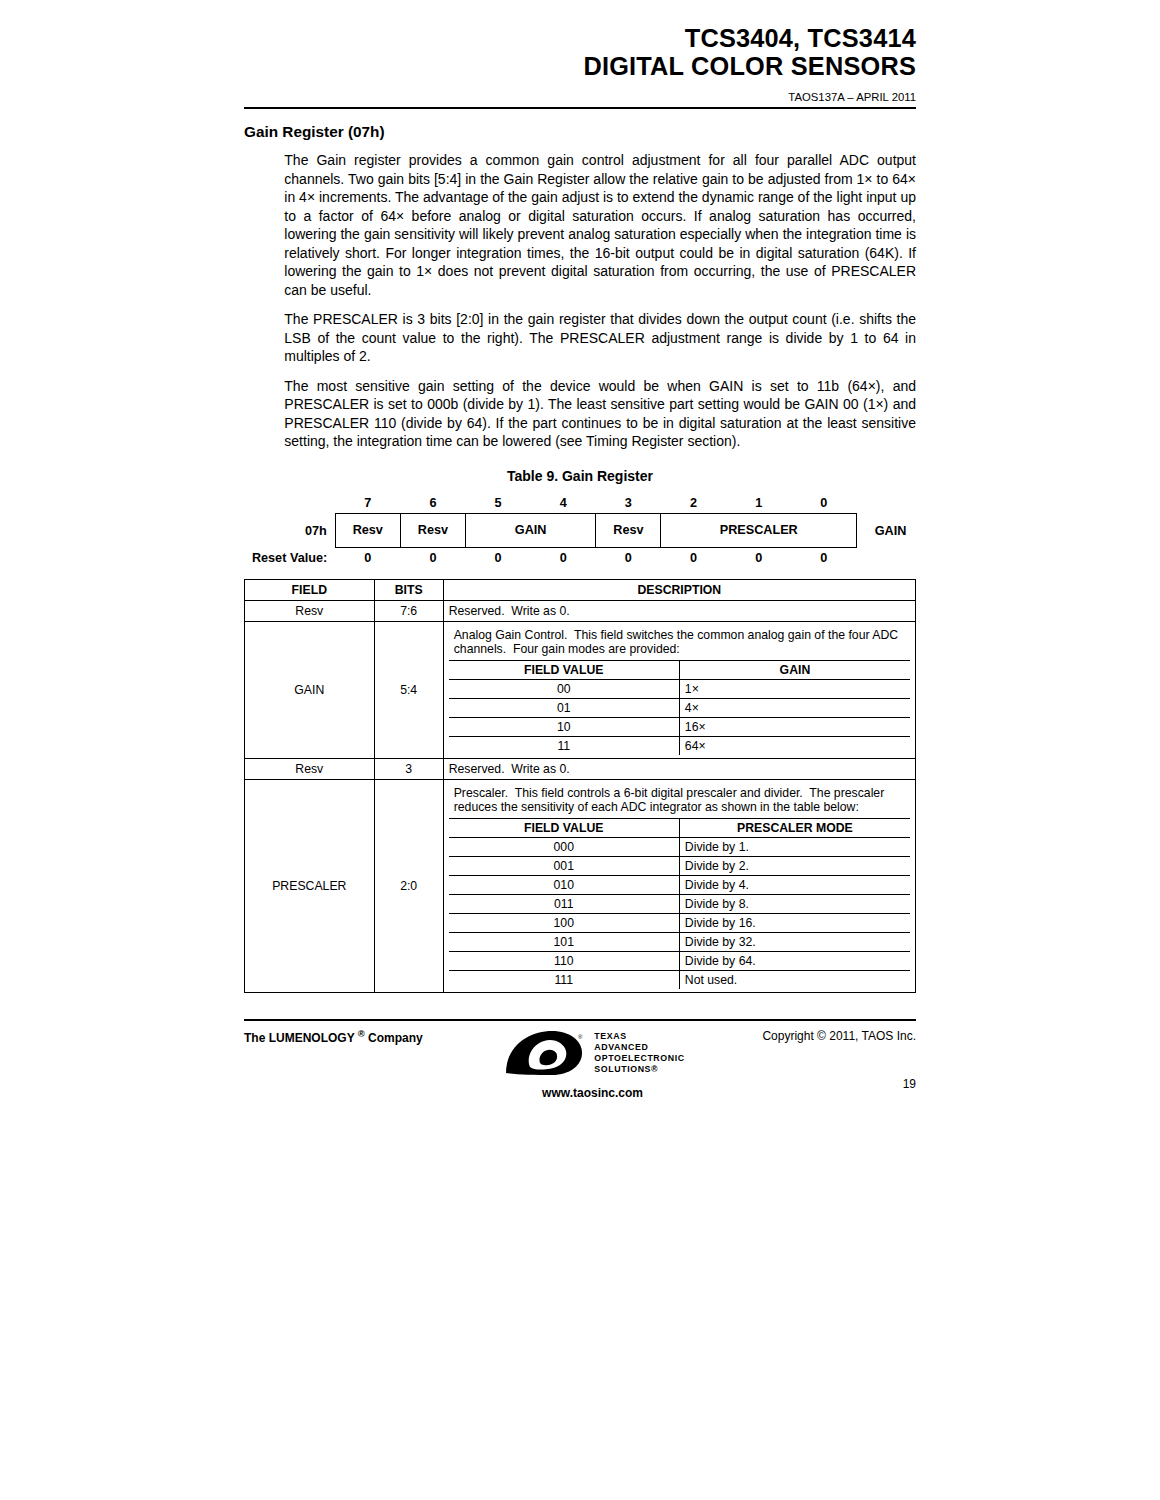TCS3404, TCS3414
DIGITAL COLOR SENSORS
TAOS137A – APRIL 2011
Gain Register (07h)
The Gain register provides a common gain control adjustment for all four parallel ADC output channels. Two gain bits [5:4] in the Gain Register allow the relative gain to be adjusted from 1× to 64× in 4× increments. The advantage of the gain adjust is to extend the dynamic range of the light input up to a factor of 64× before analog or digital saturation occurs. If analog saturation has occurred, lowering the gain sensitivity will likely prevent analog saturation especially when the integration time is relatively short. For longer integration times, the 16-bit output could be in digital saturation (64K). If lowering the gain to 1× does not prevent digital saturation from occurring, the use of PRESCALER can be useful.
The PRESCALER is 3 bits [2:0] in the gain register that divides down the output count (i.e. shifts the LSB of the count value to the right). The PRESCALER adjustment range is divide by 1 to 64 in multiples of 2.
The most sensitive gain setting of the device would be when GAIN is set to 11b (64×), and PRESCALER is set to 000b (divide by 1). The least sensitive part setting would be GAIN 00 (1×) and PRESCALER 110 (divide by 64). If the part continues to be in digital saturation at the least sensitive setting, the integration time can be lowered (see Timing Register section).
Table 9. Gain Register
| | 7 | 6 | 5 | 4 | 3 | 2 | 1 | 0 | |
| 07h | Resv | Resv | GAIN | Resv | PRESCALER | GAIN |
| Reset Value: | 0 | 0 | 0 | 0 | 0 | 0 | 0 | 0 | |
| FIELD | BITS | DESCRIPTION |
| --- | --- | --- |
| Resv | 7:6 | Reserved. Write as 0. |
| GAIN | 5:4 | Analog Gain Control. This field switches the common analog gain of the four ADC channels. Four gain modes are provided: / FIELD VALUE / GAIN / / --- / --- / / 00 / 1× / / 01 / 4× / / 10 / 16× / / 11 / 64× / |
| Resv | 3 | Reserved. Write as 0. |
| PRESCALER | 2:0 | Prescaler. This field controls a 6-bit digital prescaler and divider. The prescaler reduces the sensitivity of each ADC integrator as shown in the table below: / FIELD VALUE / PRESCALER MODE / / --- / --- / / 000 / Divide by 1. / / 001 / Divide by 2. / / 010 / Divide by 4. / / 011 / Divide by 8. / / 100 / Divide by 16. / / 101 / Divide by 32. / / 110 / Divide by 64. / / 111 / Not used. / |
The LUMENOLOGY ® Company
®
TEXAS
ADVANCED
OPTOELECTRONIC
SOLUTIONS®
www.taosinc.com
Copyright © 2011, TAOS Inc.
19